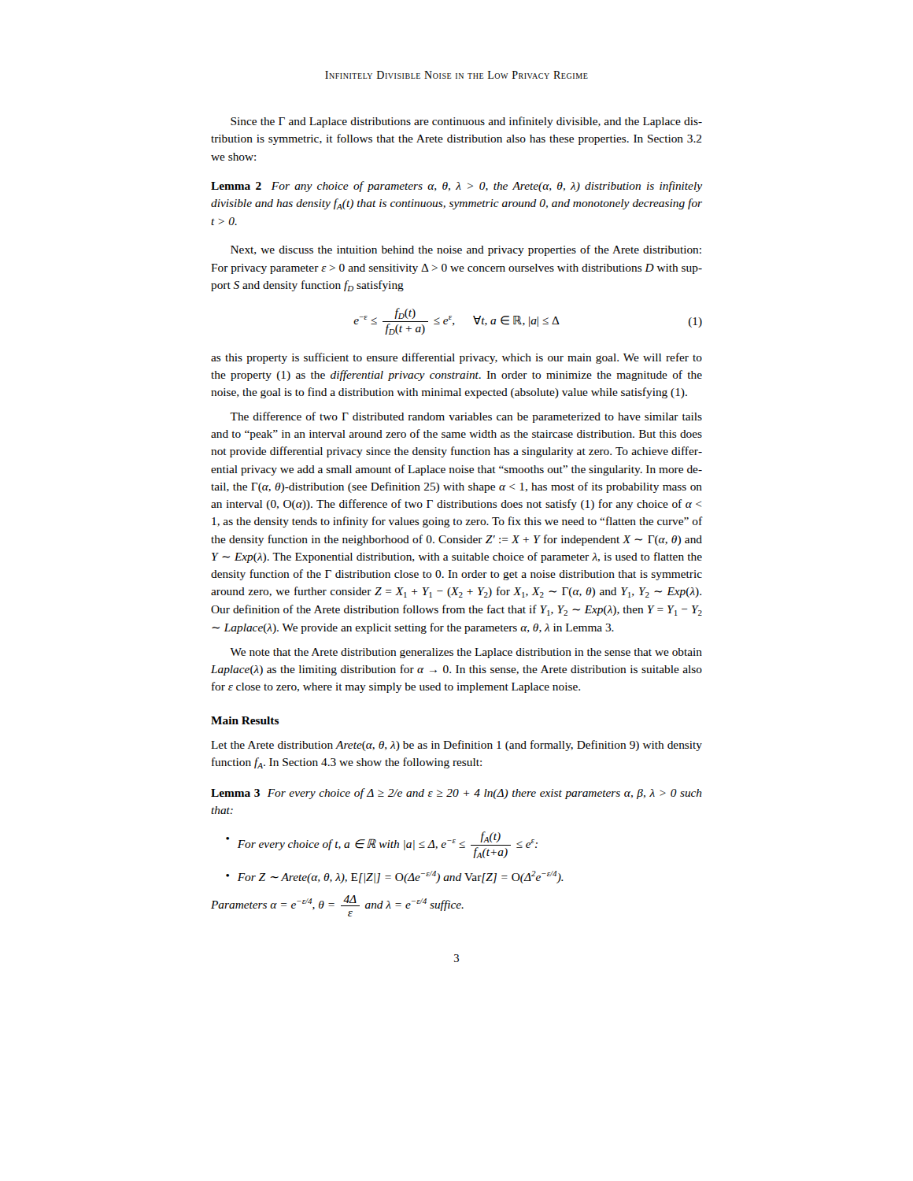Infinitely Divisible Noise in the Low Privacy Regime
Since the Γ and Laplace distributions are continuous and infinitely divisible, and the Laplace distribution is symmetric, it follows that the Arete distribution also has these properties. In Section 3.2 we show:
Lemma 2 For any choice of parameters α, θ, λ > 0, the Arete(α, θ, λ) distribution is infinitely divisible and has density fA(t) that is continuous, symmetric around 0, and monotonely decreasing for t > 0.
Next, we discuss the intuition behind the noise and privacy properties of the Arete distribution: For privacy parameter ε > 0 and sensitivity Δ > 0 we concern ourselves with distributions D with support S and density function fD satisfying
e−ε ≤ fD(t) fD(t + a) ≤ eε, ∀t, a ∈ ℝ, |a| ≤ Δ (1)
as this property is sufficient to ensure differential privacy, which is our main goal. We will refer to the property (1) as the differential privacy constraint. In order to minimize the magnitude of the noise, the goal is to find a distribution with minimal expected (absolute) value while satisfying (1).
The difference of two Γ distributed random variables can be parameterized to have similar tails and to “peak” in an interval around zero of the same width as the staircase distribution. But this does not provide differential privacy since the density function has a singularity at zero. To achieve differential privacy we add a small amount of Laplace noise that “smooths out” the singularity. In more detail, the Γ(α, θ)-distribution (see Definition 25) with shape α < 1, has most of its probability mass on an interval (0, O(α)). The difference of two Γ distributions does not satisfy (1) for any choice of α < 1, as the density tends to infinity for values going to zero. To fix this we need to “flatten the curve” of the density function in the neighborhood of 0. Consider Z′ := X + Y for independent X ∼ Γ(α, θ) and Y ∼ Exp(λ). The Exponential distribution, with a suitable choice of parameter λ, is used to flatten the density function of the Γ distribution close to 0. In order to get a noise distribution that is symmetric around zero, we further consider Z = X 1 + Y 1 − (X 2 + Y 2) for X 1, X 2 ∼ Γ(α, θ) and Y 1, Y 2 ∼ Exp(λ). Our definition of the Arete distribution follows from the fact that if Y 1, Y 2 ∼ Exp(λ), then Y = Y 1 − Y 2 ∼ Laplace(λ). We provide an explicit setting for the parameters α, θ, λ in Lemma 3.
We note that the Arete distribution generalizes the Laplace distribution in the sense that we obtain Laplace(λ) as the limiting distribution for α → 0. In this sense, the Arete distribution is suitable also for ε close to zero, where it may simply be used to implement Laplace noise.
Main Results
Let the Arete distribution Arete(α, θ, λ) be as in Definition 1 (and formally, Definition 9) with density function fA. In Section 4.3 we show the following result:
Lemma 3 For every choice of Δ ≥ 2/e and ε ≥ 20 + 4 ln(Δ) there exist parameters α, β, λ > 0 such that:
For every choice of t, a ∈ ℝ with |a| ≤ Δ, e−ε ≤ fA(t) fA(t+a) ≤ eε:
For Z ∼ Arete(α, θ, λ), E[|Z|] = O(Δe−ε/4) and Var[Z] = O(Δ2 e−ε/4).
Parameters α = e−ε/4, θ = 4Δ ε and λ = e−ε/4 suffice.
3